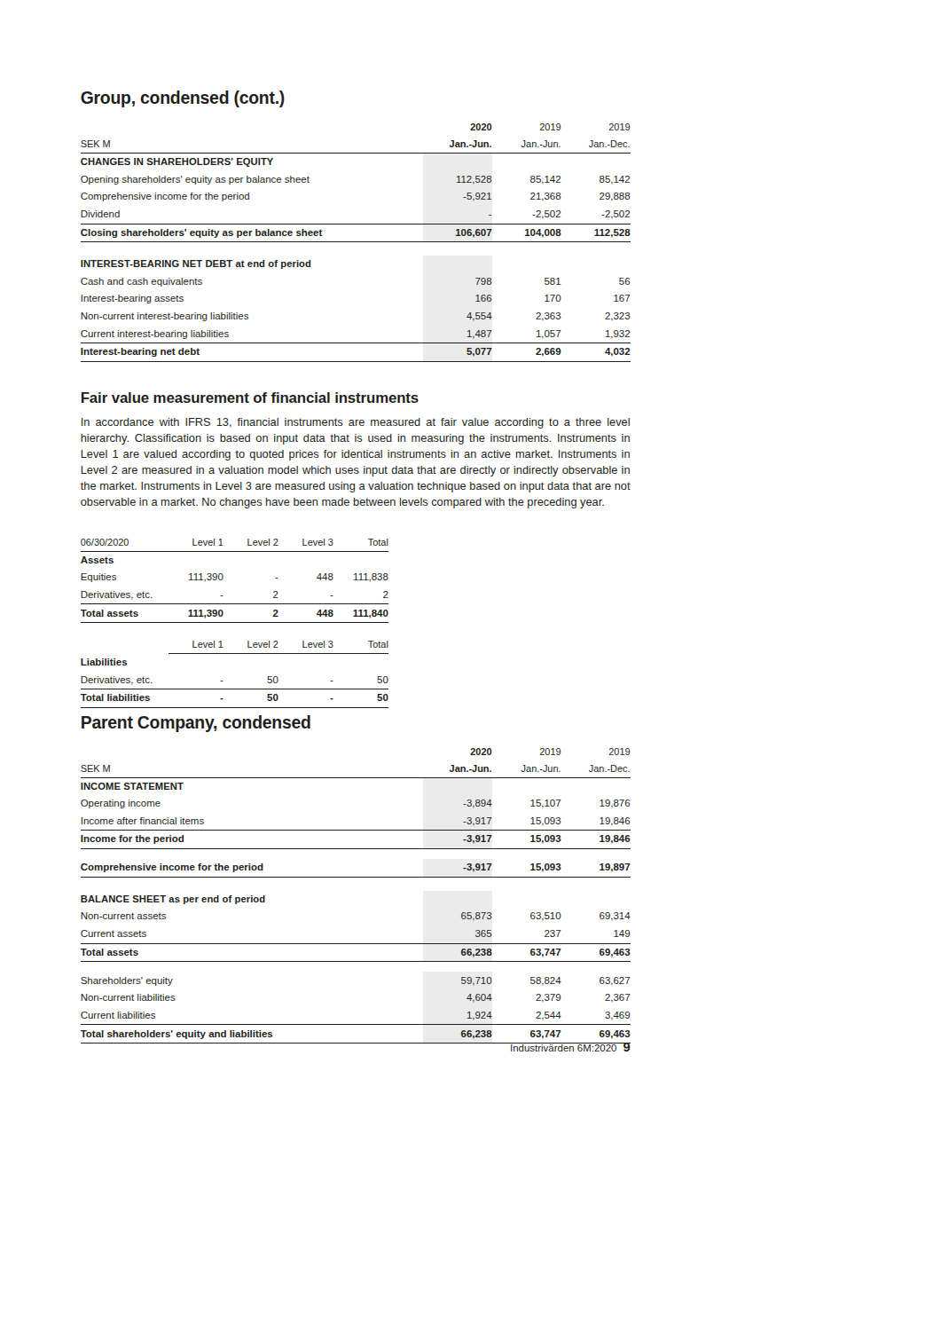Group, condensed (cont.)
| | 2020 | 2019 | 2019 |
| SEK M | Jan.-Jun. | Jan.-Jun. | Jan.-Dec. |
| CHANGES IN SHAREHOLDERS' EQUITY | | | |
| Opening shareholders' equity as per balance sheet | 112,528 | 85,142 | 85,142 |
| Comprehensive income for the period | -5,921 | 21,368 | 29,888 |
| Dividend | - | -2,502 | -2,502 |
| Closing shareholders' equity as per balance sheet | 106,607 | 104,008 | 112,528 |
| INTEREST-BEARING NET DEBT at end of period | | | |
| Cash and cash equivalents | 798 | 581 | 56 |
| Interest-bearing assets | 166 | 170 | 167 |
| Non-current interest-bearing liabilities | 4,554 | 2,363 | 2,323 |
| Current interest-bearing liabilities | 1,487 | 1,057 | 1,932 |
| Interest-bearing net debt | 5,077 | 2,669 | 4,032 |
Fair value measurement of financial instruments
In accordance with IFRS 13, financial instruments are measured at fair value according to a three level hierarchy. Classification is based on input data that is used in measuring the instruments. Instruments in Level 1 are valued according to quoted prices for identical instruments in an active market. Instruments in Level 2 are measured in a valuation model which uses input data that are directly or indirectly observable in the market. Instruments in Level 3 are measured using a valuation technique based on input data that are not observable in a market. No changes have been made between levels compared with the preceding year.
| 06/30/2020 | Level 1 | Level 2 | Level 3 | Total |
| Assets | | | | |
| Equities | 111,390 | - | 448 | 111,838 |
| Derivatives, etc. | - | 2 | - | 2 |
| Total assets | 111,390 | 2 | 448 | 111,840 |
| | Level 1 | Level 2 | Level 3 | Total |
| Liabilities | | | | |
| Derivatives, etc. | - | 50 | - | 50 |
| Total liabilities | - | 50 | - | 50 |
Parent Company, condensed
| | 2020 | 2019 | 2019 |
| SEK M | Jan.-Jun. | Jan.-Jun. | Jan.-Dec. |
| INCOME STATEMENT | | | |
| Operating income | -3,894 | 15,107 | 19,876 |
| Income after financial items | -3,917 | 15,093 | 19,846 |
| Income for the period | -3,917 | 15,093 | 19,846 |
| Comprehensive income for the period | -3,917 | 15,093 | 19,897 |
| BALANCE SHEET as per end of period | | | |
| Non-current assets | 65,873 | 63,510 | 69,314 |
| Current assets | 365 | 237 | 149 |
| Total assets | 66,238 | 63,747 | 69,463 |
| Shareholders' equity | 59,710 | 58,824 | 63,627 |
| Non-current liabilities | 4,604 | 2,379 | 2,367 |
| Current liabilities | 1,924 | 2,544 | 3,469 |
| Total shareholders' equity and liabilities | 66,238 | 63,747 | 69,463 |
Industrivärden 6M:20209